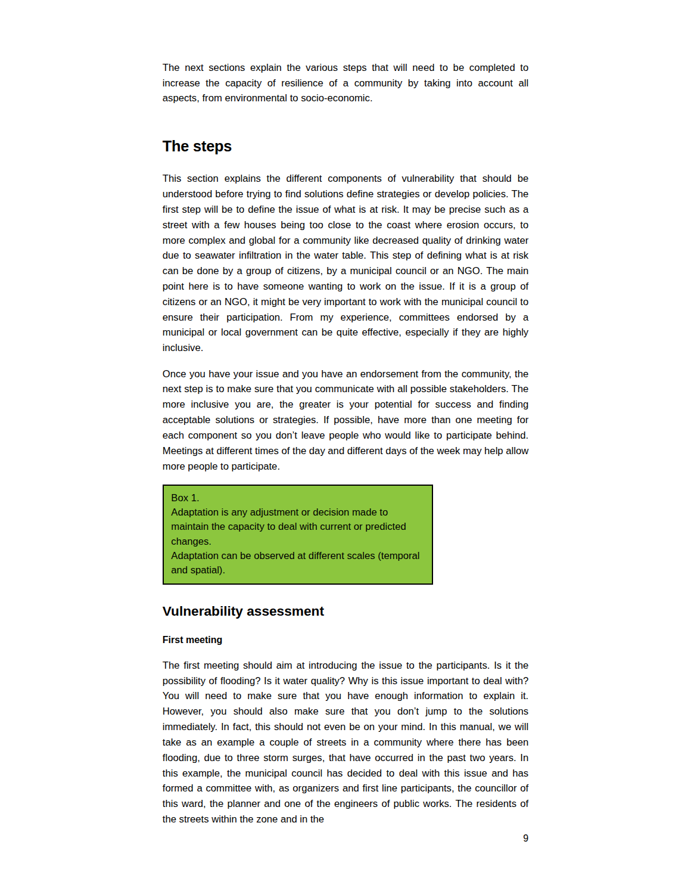The next sections explain the various steps that will need to be completed to increase the capacity of resilience of a community by taking into account all aspects, from environmental to socio-economic.
The steps
This section explains the different components of vulnerability that should be understood before trying to find solutions define strategies or develop policies. The first step will be to define the issue of what is at risk. It may be precise such as a street with a few houses being too close to the coast where erosion occurs, to more complex and global for a community like decreased quality of drinking water due to seawater infiltration in the water table. This step of defining what is at risk can be done by a group of citizens, by a municipal council or an NGO. The main point here is to have someone wanting to work on the issue. If it is a group of citizens or an NGO, it might be very important to work with the municipal council to ensure their participation. From my experience, committees endorsed by a municipal or local government can be quite effective, especially if they are highly inclusive.
Once you have your issue and you have an endorsement from the community, the next step is to make sure that you communicate with all possible stakeholders. The more inclusive you are, the greater is your potential for success and finding acceptable solutions or strategies. If possible, have more than one meeting for each component so you don’t leave people who would like to participate behind. Meetings at different times of the day and different days of the week may help allow more people to participate.
Box 1.
Adaptation is any adjustment or decision made to maintain the capacity to deal with current or predicted changes.
Adaptation can be observed at different scales (temporal and spatial).
Vulnerability assessment
First meeting
The first meeting should aim at introducing the issue to the participants. Is it the possibility of flooding? Is it water quality? Why is this issue important to deal with? You will need to make sure that you have enough information to explain it. However, you should also make sure that you don’t jump to the solutions immediately. In fact, this should not even be on your mind. In this manual, we will take as an example a couple of streets in a community where there has been flooding, due to three storm surges, that have occurred in the past two years. In this example, the municipal council has decided to deal with this issue and has formed a committee with, as organizers and first line participants, the councillor of this ward, the planner and one of the engineers of public works. The residents of the streets within the zone and in the
9